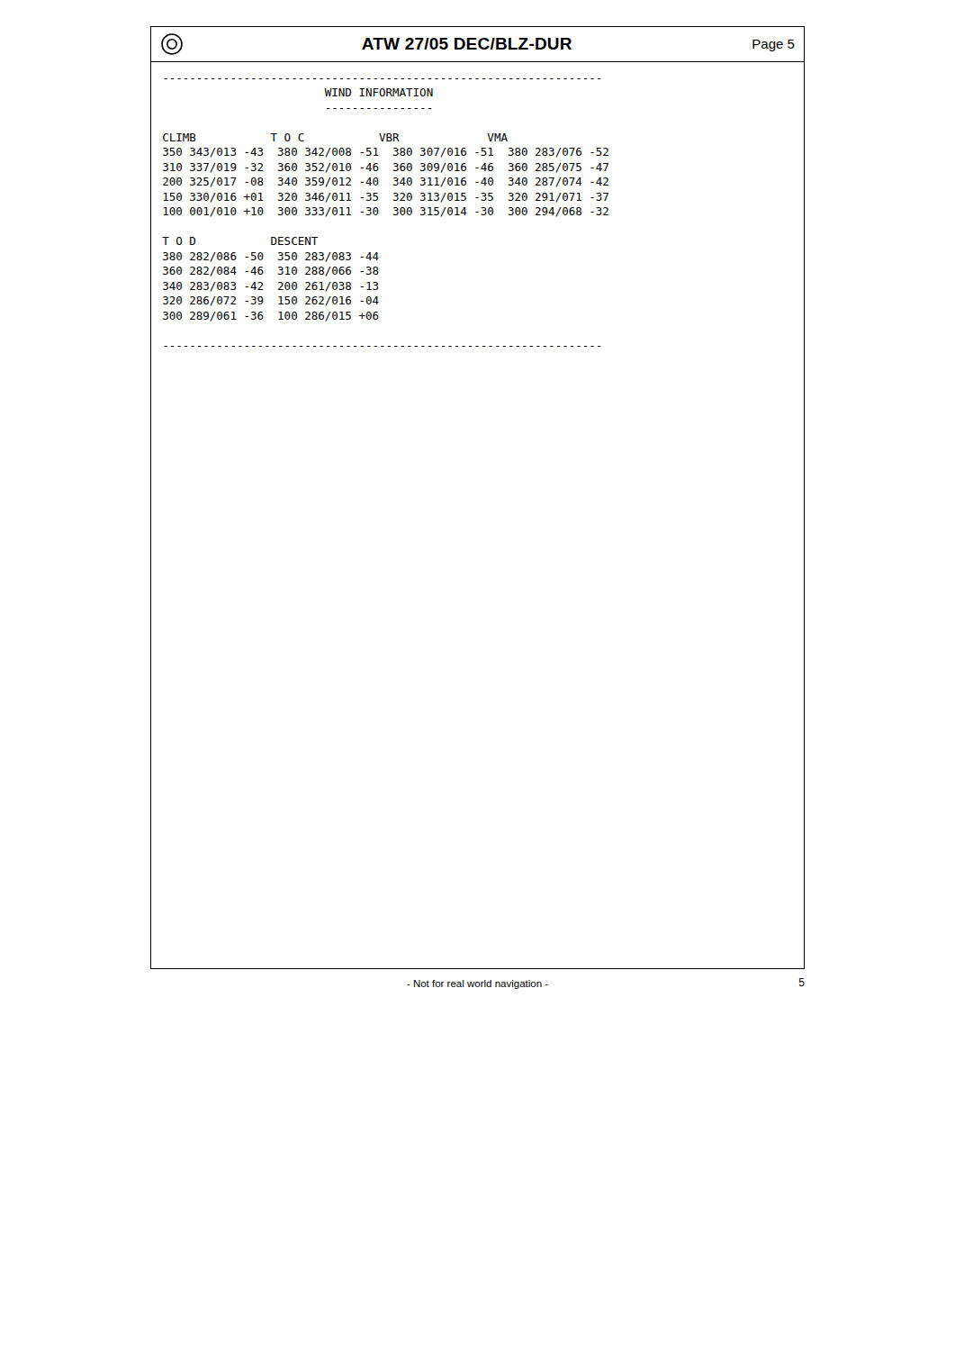ATW 27/05 DEC/BLZ-DUR
Page 5
-----------------------------------------------------------------
                        WIND INFORMATION
                        ----------------

CLIMB           T O C           VBR             VMA
350 343/013 -43  380 342/008 -51  380 307/016 -51  380 283/076 -52
310 337/019 -32  360 352/010 -46  360 309/016 -46  360 285/075 -47
200 325/017 -08  340 359/012 -40  340 311/016 -40  340 287/074 -42
150 330/016 +01  320 346/011 -35  320 313/015 -35  320 291/071 -37
100 001/010 +10  300 333/011 -30  300 315/014 -30  300 294/068 -32

T O D           DESCENT
380 282/086 -50  350 283/083 -44
360 282/084 -46  310 288/066 -38
340 283/083 -42  200 261/038 -13
320 286/072 -39  150 262/016 -04
300 289/061 -36  100 286/015 +06

-----------------------------------------------------------------
- Not for real world navigation -
5